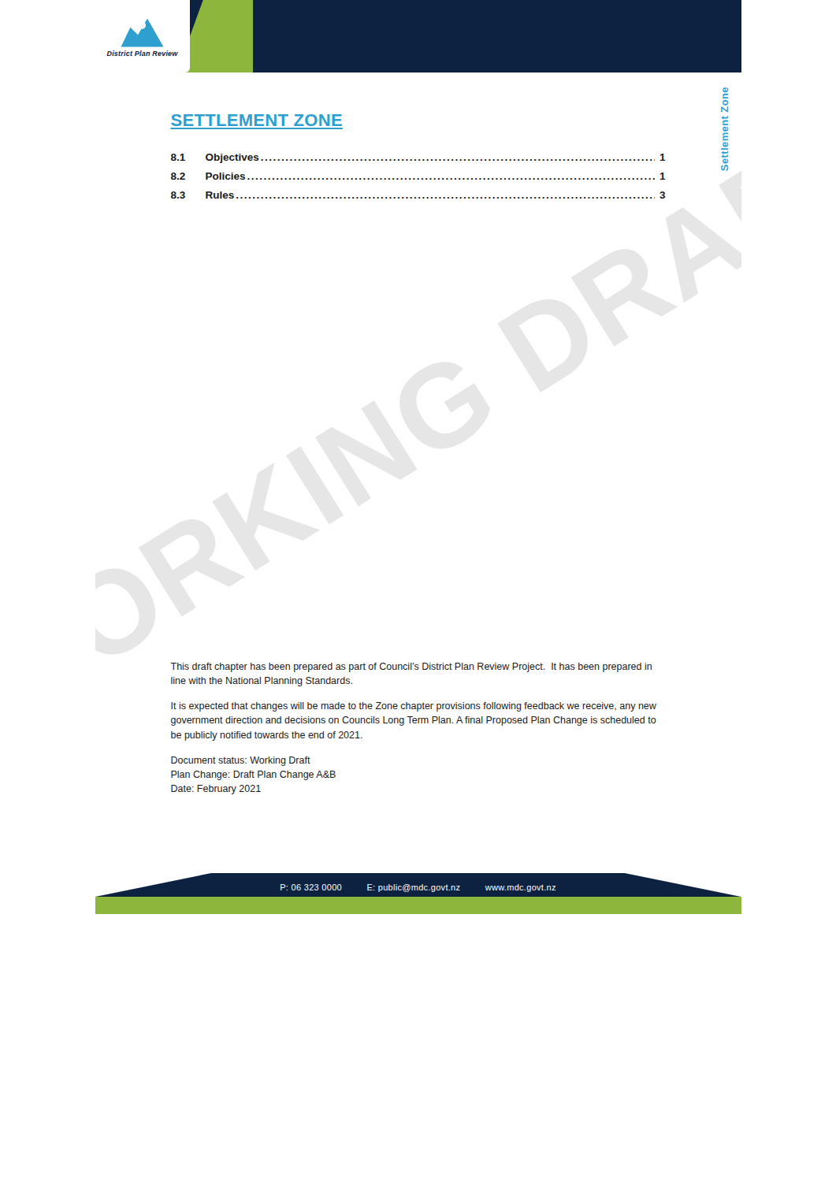District Plan Review
Settlement Zone
WORKING DRAFT
SETTLEMENT ZONE
8.1 Objectives .................................................................................................................. 1
8.2 Policies ..................................................................................................................... 1
8.3 Rules ......................................................................................................................... 3
This draft chapter has been prepared as part of Council’s District Plan Review Project. It has been prepared in line with the National Planning Standards.
It is expected that changes will be made to the Zone chapter provisions following feedback we receive, any new government direction and decisions on Councils Long Term Plan. A final Proposed Plan Change is scheduled to be publicly notified towards the end of 2021.
Document status: Working Draft
Plan Change: Draft Plan Change A&B
Date: February 2021
P: 06 323 0000 E: public@mdc.govt.nz www.mdc.govt.nz